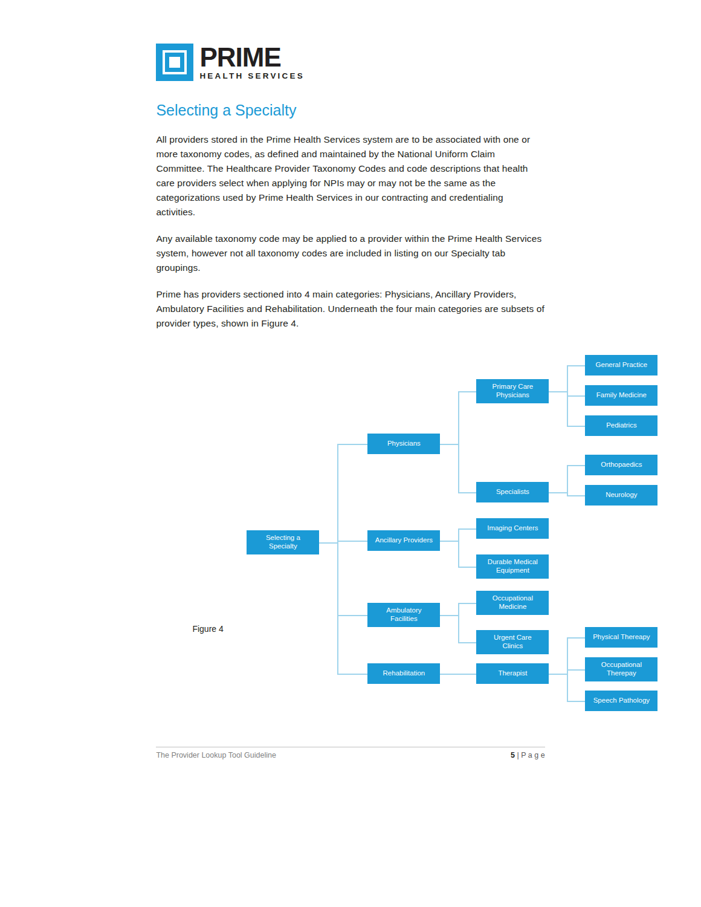PRIME HEALTH SERVICES
Selecting a Specialty
All providers stored in the Prime Health Services system are to be associated with one or more taxonomy codes, as defined and maintained by the National Uniform Claim Committee. The Healthcare Provider Taxonomy Codes and code descriptions that health care providers select when applying for NPIs may or may not be the same as the categorizations used by Prime Health Services in our contracting and credentialing activities.
Any available taxonomy code may be applied to a provider within the Prime Health Services system, however not all taxonomy codes are included in listing on our Specialty tab groupings.
Prime has providers sectioned into 4 main categories: Physicians, Ancillary Providers, Ambulatory Facilities and Rehabilitation. Underneath the four main categories are subsets of provider types, shown in Figure 4.
Figure 4
Selecting a
Specialty
Physicians
Ancillary Providers
Ambulatory
Facilities
Rehabilitation
Primary Care
Physicians
Specialists
Imaging Centers
Durable Medical
Equipment
Occupational
Medicine
Urgent Care
Clinics
Therapist
General Practice
Family Medicine
Pediatrics
Orthopaedics
Neurology
Physical Thereapy
Occupational
Therepay
Speech Pathology
The Provider Lookup Tool Guideline
5 | P a g e